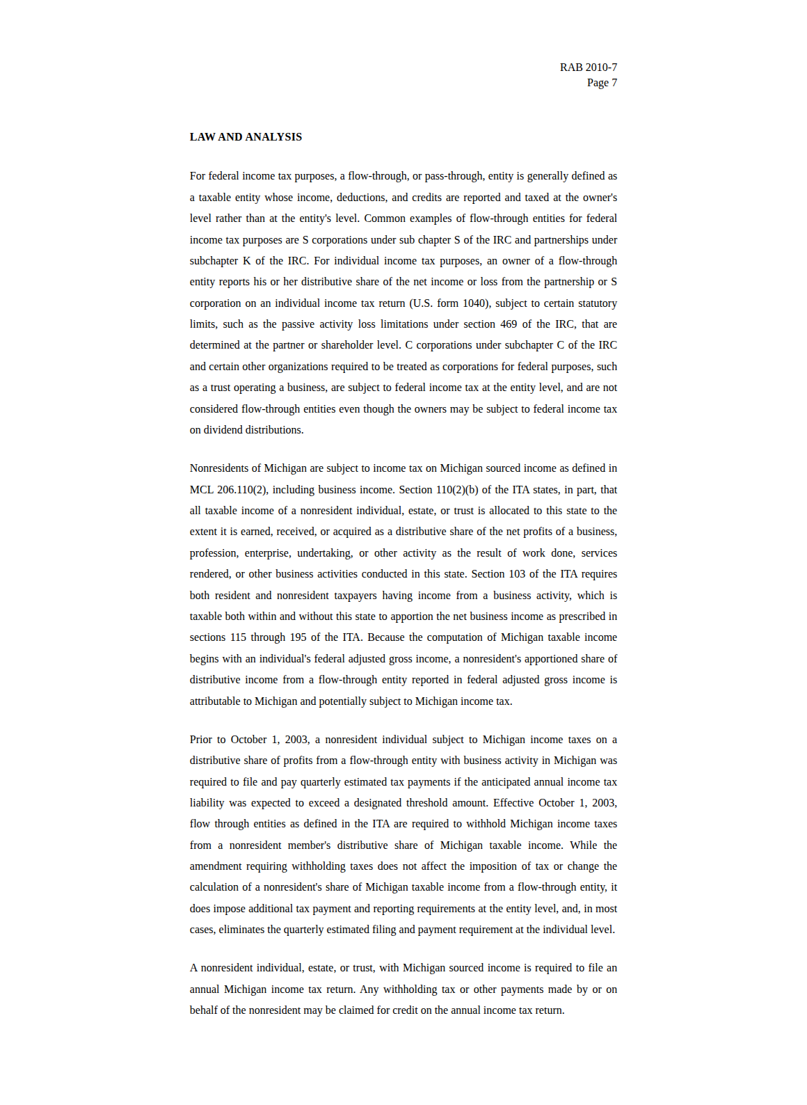RAB 2010-7
Page 7
LAW AND ANALYSIS
For federal income tax purposes, a flow-through, or pass-through, entity is generally defined as a taxable entity whose income, deductions, and credits are reported and taxed at the owner's level rather than at the entity's level. Common examples of flow-through entities for federal income tax purposes are S corporations under sub chapter S of the IRC and partnerships under subchapter K of the IRC. For individual income tax purposes, an owner of a flow-through entity reports his or her distributive share of the net income or loss from the partnership or S corporation on an individual income tax return (U.S. form 1040), subject to certain statutory limits, such as the passive activity loss limitations under section 469 of the IRC, that are determined at the partner or shareholder level. C corporations under subchapter C of the IRC and certain other organizations required to be treated as corporations for federal purposes, such as a trust operating a business, are subject to federal income tax at the entity level, and are not considered flow-through entities even though the owners may be subject to federal income tax on dividend distributions.
Nonresidents of Michigan are subject to income tax on Michigan sourced income as defined in MCL 206.110(2), including business income. Section 110(2)(b) of the ITA states, in part, that all taxable income of a nonresident individual, estate, or trust is allocated to this state to the extent it is earned, received, or acquired as a distributive share of the net profits of a business, profession, enterprise, undertaking, or other activity as the result of work done, services rendered, or other business activities conducted in this state. Section 103 of the ITA requires both resident and nonresident taxpayers having income from a business activity, which is taxable both within and without this state to apportion the net business income as prescribed in sections 115 through 195 of the ITA. Because the computation of Michigan taxable income begins with an individual's federal adjusted gross income, a nonresident's apportioned share of distributive income from a flow-through entity reported in federal adjusted gross income is attributable to Michigan and potentially subject to Michigan income tax.
Prior to October 1, 2003, a nonresident individual subject to Michigan income taxes on a distributive share of profits from a flow-through entity with business activity in Michigan was required to file and pay quarterly estimated tax payments if the anticipated annual income tax liability was expected to exceed a designated threshold amount. Effective October 1, 2003, flow through entities as defined in the ITA are required to withhold Michigan income taxes from a nonresident member's distributive share of Michigan taxable income. While the amendment requiring withholding taxes does not affect the imposition of tax or change the calculation of a nonresident's share of Michigan taxable income from a flow-through entity, it does impose additional tax payment and reporting requirements at the entity level, and, in most cases, eliminates the quarterly estimated filing and payment requirement at the individual level.
A nonresident individual, estate, or trust, with Michigan sourced income is required to file an annual Michigan income tax return. Any withholding tax or other payments made by or on behalf of the nonresident may be claimed for credit on the annual income tax return.